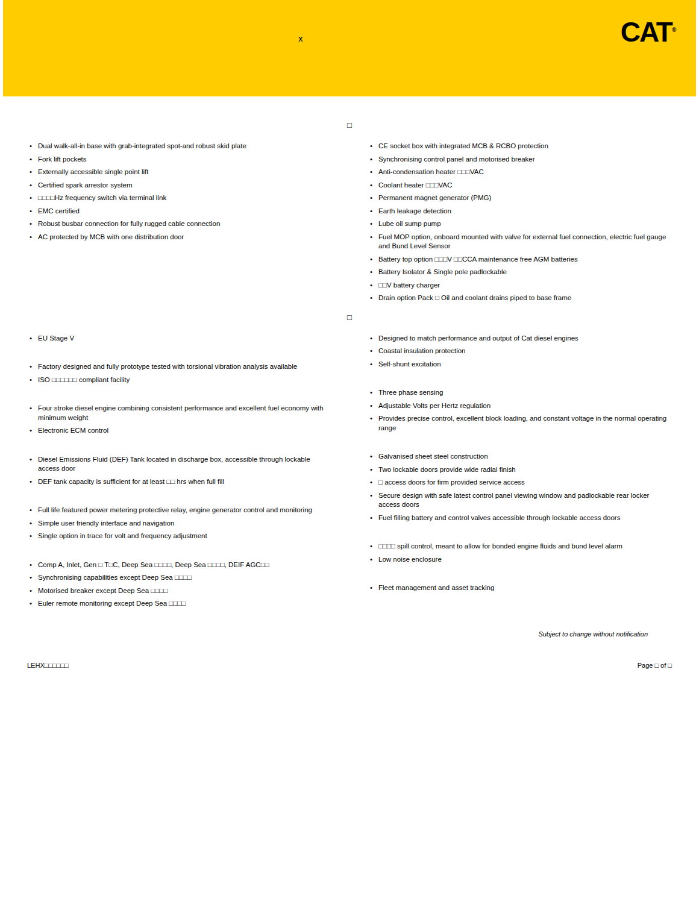x
CAT®
□
Dual walk-all-in base with grab-integrated spot-and robust skid plate
Fork lift pockets
Externally accessible single point lift
Certified spark arrestor system
□□□□Hz frequency switch via terminal link
EMC certified
Robust busbar connection for fully rugged cable connection
AC protected by MCB with one distribution door
CE socket box with integrated MCB & RCBO protection
Synchronising control panel and motorised breaker
Anti-condensation heater □□□VAC
Coolant heater □□□VAC
Permanent magnet generator (PMG)
Earth leakage detection
Lube oil sump pump
Fuel MOP option, onboard mounted with valve for external fuel connection, electric fuel gauge and Bund Level Sensor
Battery top option □□□V □□CCA maintenance free AGM batteries
Battery Isolator & Single pole padlockable
□□V battery charger
Drain option Pack □ Oil and coolant drains piped to base frame
□
EU Stage V
Factory designed and fully prototype tested with torsional vibration analysis available
ISO □□□□□□ compliant facility
Four stroke diesel engine combining consistent performance and excellent fuel economy with minimum weight
Electronic ECM control
Diesel Emissions Fluid (DEF) Tank located in discharge box, accessible through lockable access door
DEF tank capacity is sufficient for at least □□ hrs when full fill
Full life featured power metering protective relay, engine generator control and monitoring
Simple user friendly interface and navigation
Single option in trace for volt and frequency adjustment
Comp A, Inlet, Gen □ T□C, Deep Sea □□□□, Deep Sea □□□□, DEIF AGC□□
Synchronising capabilities except Deep Sea □□□□
Motorised breaker except Deep Sea □□□□
Euler remote monitoring except Deep Sea □□□□
Designed to match performance and output of Cat diesel engines
Coastal insulation protection
Self-shunt excitation
Three phase sensing
Adjustable Volts per Hertz regulation
Provides precise control, excellent block loading, and constant voltage in the normal operating range
Galvanised sheet steel construction
Two lockable doors provide wide radial finish
□ access doors for firm provided service access
Secure design with safe latest control panel viewing window and padlockable rear locker access doors
Fuel filling battery and control valves accessible through lockable access doors
□□□□ spill control, meant to allow for bonded engine fluids and bund level alarm
Low noise enclosure
Fleet management and asset tracking
Subject to change without notification
LEHX□□□□□□
Page □ of □